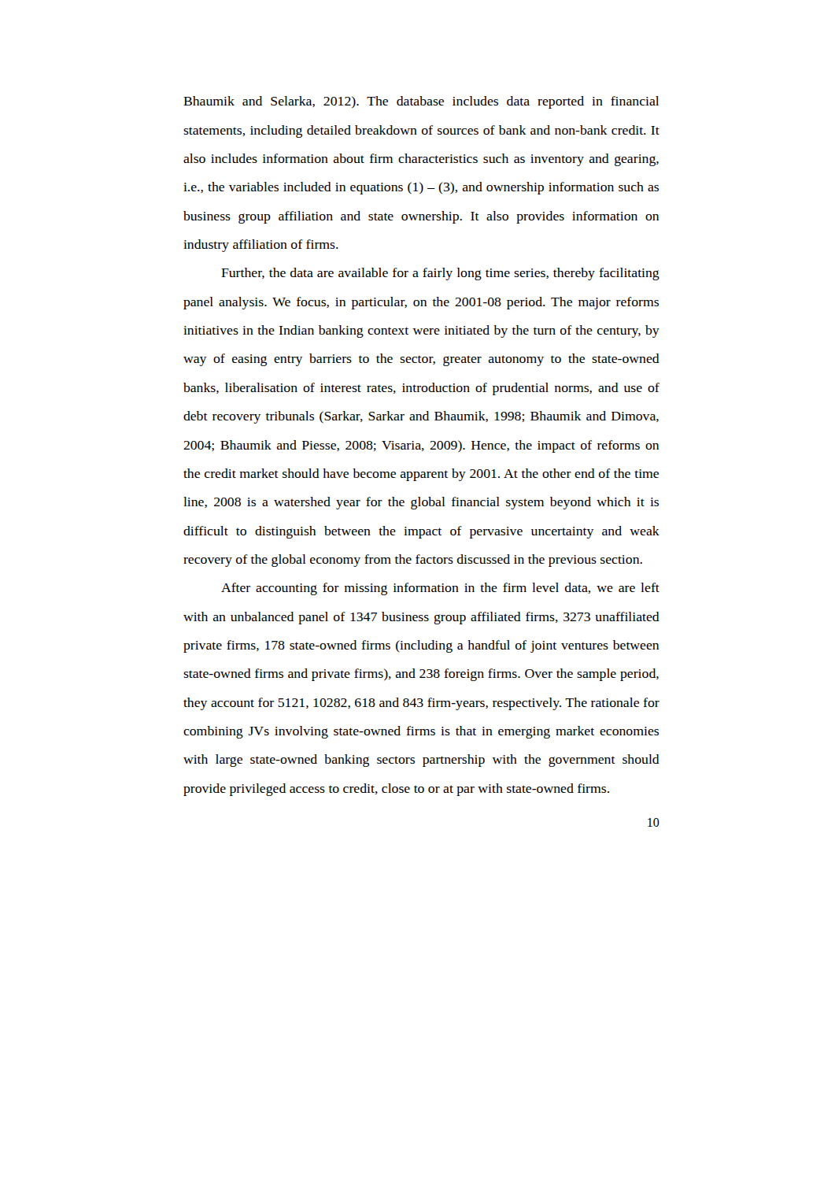Bhaumik and Selarka, 2012). The database includes data reported in financial statements, including detailed breakdown of sources of bank and non-bank credit. It also includes information about firm characteristics such as inventory and gearing, i.e., the variables included in equations (1) – (3), and ownership information such as business group affiliation and state ownership. It also provides information on industry affiliation of firms.
Further, the data are available for a fairly long time series, thereby facilitating panel analysis. We focus, in particular, on the 2001-08 period. The major reforms initiatives in the Indian banking context were initiated by the turn of the century, by way of easing entry barriers to the sector, greater autonomy to the state-owned banks, liberalisation of interest rates, introduction of prudential norms, and use of debt recovery tribunals (Sarkar, Sarkar and Bhaumik, 1998; Bhaumik and Dimova, 2004; Bhaumik and Piesse, 2008; Visaria, 2009). Hence, the impact of reforms on the credit market should have become apparent by 2001. At the other end of the time line, 2008 is a watershed year for the global financial system beyond which it is difficult to distinguish between the impact of pervasive uncertainty and weak recovery of the global economy from the factors discussed in the previous section.
After accounting for missing information in the firm level data, we are left with an unbalanced panel of 1347 business group affiliated firms, 3273 unaffiliated private firms, 178 state-owned firms (including a handful of joint ventures between state-owned firms and private firms), and 238 foreign firms. Over the sample period, they account for 5121, 10282, 618 and 843 firm-years, respectively. The rationale for combining JVs involving state-owned firms is that in emerging market economies with large state-owned banking sectors partnership with the government should provide privileged access to credit, close to or at par with state-owned firms.
10